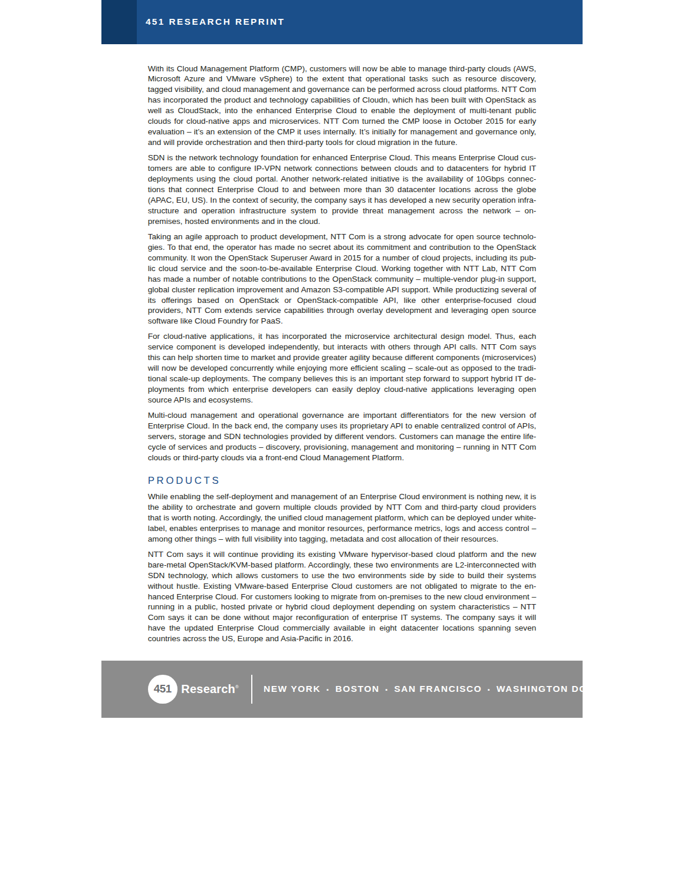451 RESEARCH REPRINT
With its Cloud Management Platform (CMP), customers will now be able to manage third-party clouds (AWS, Microsoft Azure and VMware vSphere) to the extent that operational tasks such as resource discovery, tagged visibility, and cloud management and governance can be performed across cloud platforms. NTT Com has incorporated the product and technology capabilities of Cloudn, which has been built with OpenStack as well as CloudStack, into the enhanced Enterprise Cloud to enable the deployment of multi-tenant public clouds for cloud-native apps and microservices. NTT Com turned the CMP loose in October 2015 for early evaluation – it’s an extension of the CMP it uses internally. It’s initially for management and governance only, and will provide orchestration and then third-party tools for cloud migration in the future.
SDN is the network technology foundation for enhanced Enterprise Cloud. This means Enterprise Cloud customers are able to configure IP-VPN network connections between clouds and to datacenters for hybrid IT deployments using the cloud portal. Another network-related initiative is the availability of 10Gbps connections that connect Enterprise Cloud to and between more than 30 datacenter locations across the globe (APAC, EU, US). In the context of security, the company says it has developed a new security operation infrastructure and operation infrastructure system to provide threat management across the network – on-premises, hosted environments and in the cloud.
Taking an agile approach to product development, NTT Com is a strong advocate for open source technologies. To that end, the operator has made no secret about its commitment and contribution to the OpenStack community. It won the OpenStack Superuser Award in 2015 for a number of cloud projects, including its public cloud service and the soon-to-be-available Enterprise Cloud. Working together with NTT Lab, NTT Com has made a number of notable contributions to the OpenStack community – multiple-vendor plug-in support, global cluster replication improvement and Amazon S3-compatible API support. While productizing several of its offerings based on OpenStack or OpenStack-compatible API, like other enterprise-focused cloud providers, NTT Com extends service capabilities through overlay development and leveraging open source software like Cloud Foundry for PaaS.
For cloud-native applications, it has incorporated the microservice architectural design model. Thus, each service component is developed independently, but interacts with others through API calls. NTT Com says this can help shorten time to market and provide greater agility because different components (microservices) will now be developed concurrently while enjoying more efficient scaling – scale-out as opposed to the traditional scale-up deployments. The company believes this is an important step forward to support hybrid IT deployments from which enterprise developers can easily deploy cloud-native applications leveraging open source APIs and ecosystems.
Multi-cloud management and operational governance are important differentiators for the new version of Enterprise Cloud. In the back end, the company uses its proprietary API to enable centralized control of APIs, servers, storage and SDN technologies provided by different vendors. Customers can manage the entire lifecycle of services and products – discovery, provisioning, management and monitoring – running in NTT Com clouds or third-party clouds via a front-end Cloud Management Platform.
Products
While enabling the self-deployment and management of an Enterprise Cloud environment is nothing new, it is the ability to orchestrate and govern multiple clouds provided by NTT Com and third-party cloud providers that is worth noting. Accordingly, the unified cloud management platform, which can be deployed under white-label, enables enterprises to manage and monitor resources, performance metrics, logs and access control – among other things – with full visibility into tagging, metadata and cost allocation of their resources.
NTT Com says it will continue providing its existing VMware hypervisor-based cloud platform and the new bare-metal OpenStack/KVM-based platform. Accordingly, these two environments are L2-interconnected with SDN technology, which allows customers to use the two environments side by side to build their systems without hustle. Existing VMware-based Enterprise Cloud customers are not obligated to migrate to the enhanced Enterprise Cloud. For customers looking to migrate from on-premises to the new cloud environment – running in a public, hosted private or hybrid cloud deployment depending on system characteristics – NTT Com says it can be done without major reconfiguration of enterprise IT systems. The company says it will have the updated Enterprise Cloud commercially available in eight datacenter locations spanning seven countries across the US, Europe and Asia-Pacific in 2016.
451
Research®
NEW YORK ▪ BOSTON ▪ SAN FRANCISCO ▪ WASHINGTON DC ▪ LONDON